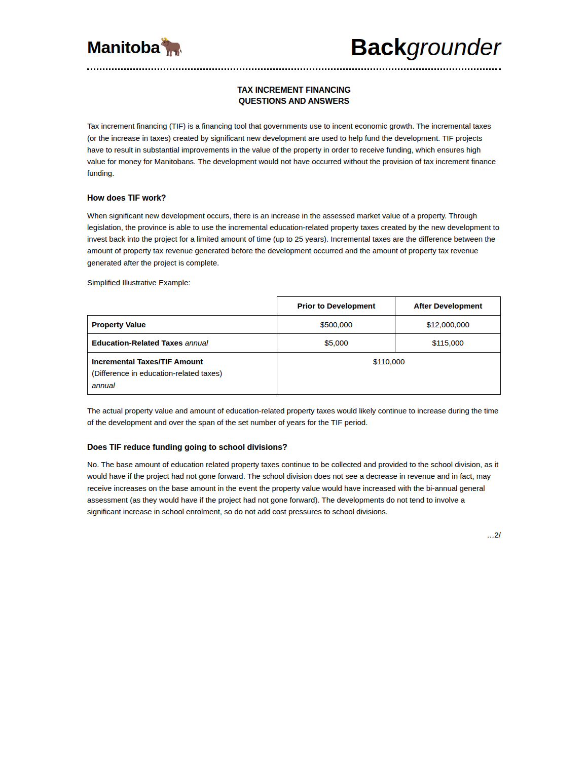Manitoba🐂
Backgrounder
TAX INCREMENT FINANCING
QUESTIONS AND ANSWERS
Tax increment financing (TIF) is a financing tool that governments use to incent economic growth. The incremental taxes (or the increase in taxes) created by significant new development are used to help fund the development. TIF projects have to result in substantial improvements in the value of the property in order to receive funding, which ensures high value for money for Manitobans. The development would not have occurred without the provision of tax increment finance funding.
How does TIF work?
When significant new development occurs, there is an increase in the assessed market value of a property. Through legislation, the province is able to use the incremental education-related property taxes created by the new development to invest back into the project for a limited amount of time (up to 25 years). Incremental taxes are the difference between the amount of property tax revenue generated before the development occurred and the amount of property tax revenue generated after the project is complete.
Simplified Illustrative Example:
| | Prior to Development | After Development |
| --- | --- | --- |
| Property Value | $500,000 | $12,000,000 |
| Education-Related Taxes annual | $5,000 | $115,000 |
| Incremental Taxes/TIF Amount (Difference in education-related taxes) annual | $110,000 |
The actual property value and amount of education-related property taxes would likely continue to increase during the time of the development and over the span of the set number of years for the TIF period.
Does TIF reduce funding going to school divisions?
No. The base amount of education related property taxes continue to be collected and provided to the school division, as it would have if the project had not gone forward. The school division does not see a decrease in revenue and in fact, may receive increases on the base amount in the event the property value would have increased with the bi-annual general assessment (as they would have if the project had not gone forward). The developments do not tend to involve a significant increase in school enrolment, so do not add cost pressures to school divisions.
…2/